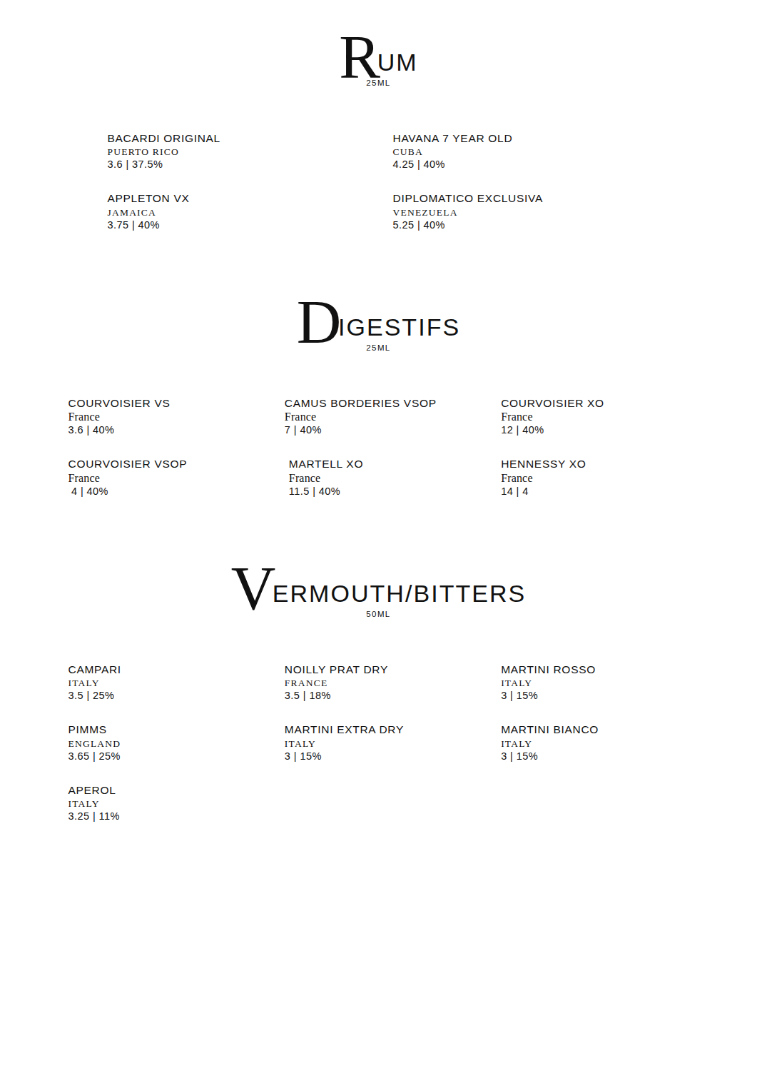RUM
25ML
Bacardi Original
Puerto Rico
3.6 | 37.5%
Appleton VX
Jamaica
3.75 | 40%
Havana 7 Year Old
Cuba
4.25 | 40%
Diplomatico Exclusiva
Venezuela
5.25 | 40%
DIGESTIFS
25ML
Courvoisier VS
France
3.6 | 40%
Courvoisier VSOP
France
4 | 40%
Camus Borderies VSOP
France
7 | 40%
Martell XO
France
11.5 | 40%
Courvoisier XO
France
12 | 40%
Hennessy XO
France
14 | 4
VERMOUTH/BITTERS
50ML
Campari
Italy
3.5 | 25%
Pimms
England
3.65 | 25%
Aperol
Italy
3.25 | 11%
Noilly Prat Dry
France
3.5 | 18%
Martini Extra Dry
Italy
3 | 15%
Martini Rosso
Italy
3 | 15%
Martini Bianco
Italy
3 | 15%